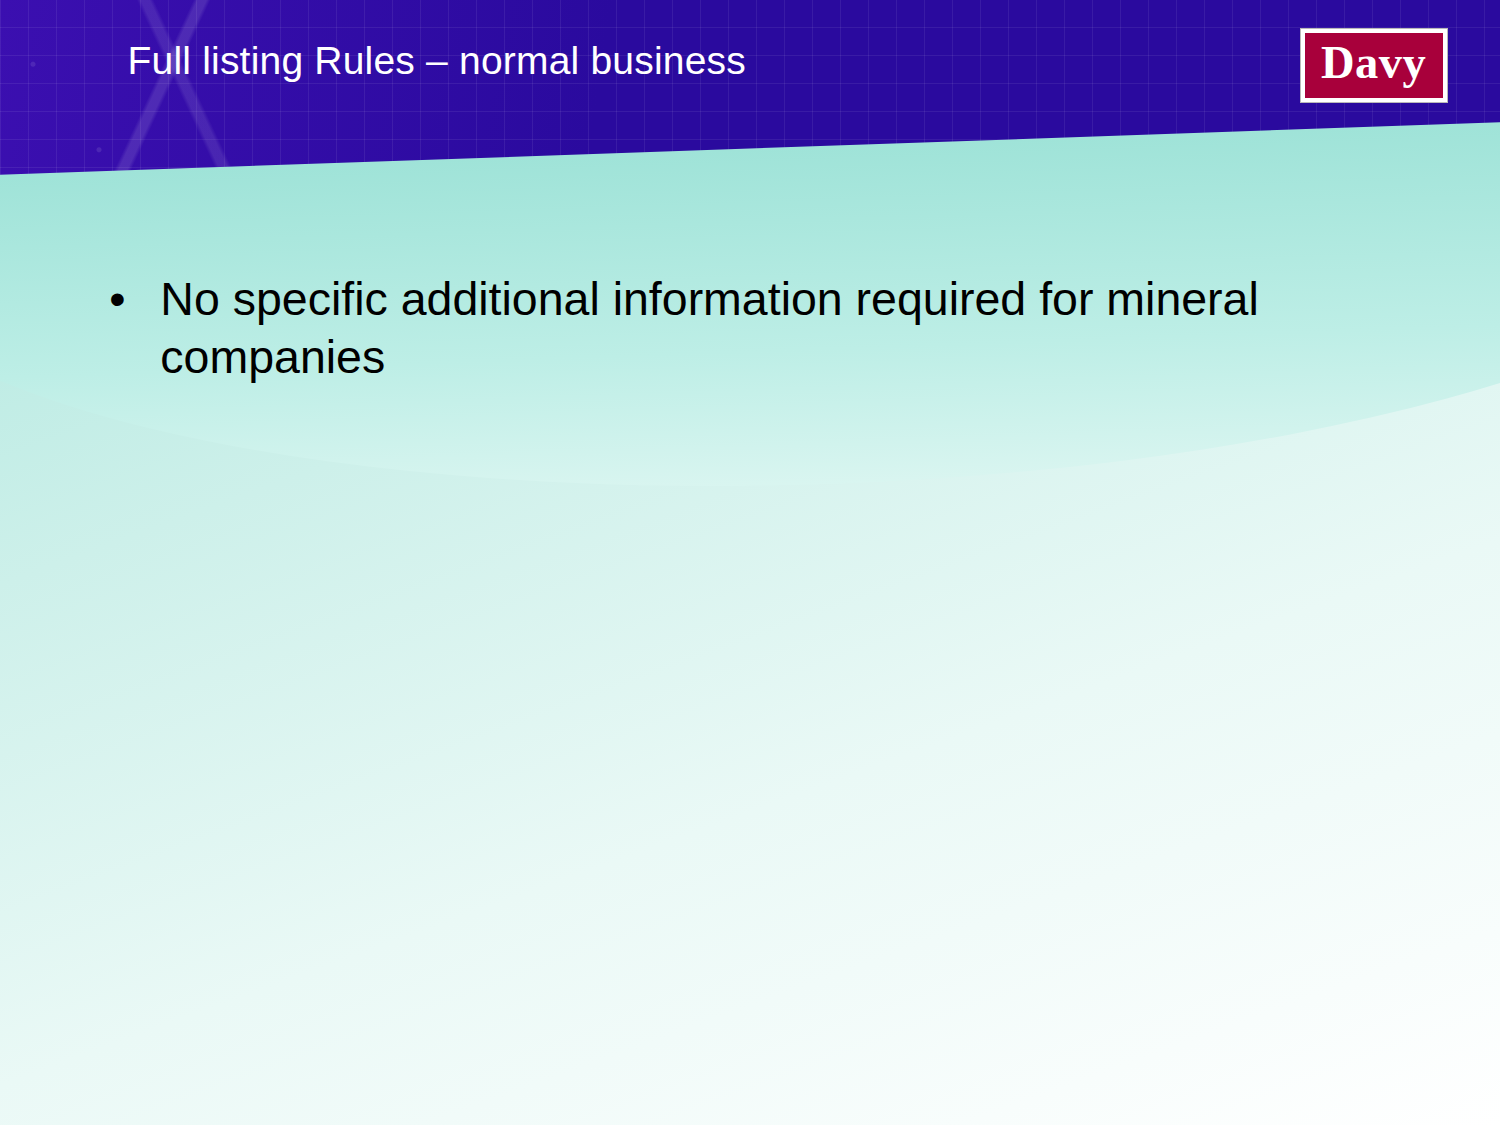Full listing Rules – normal business
Davy
No specific additional information required for mineral companies